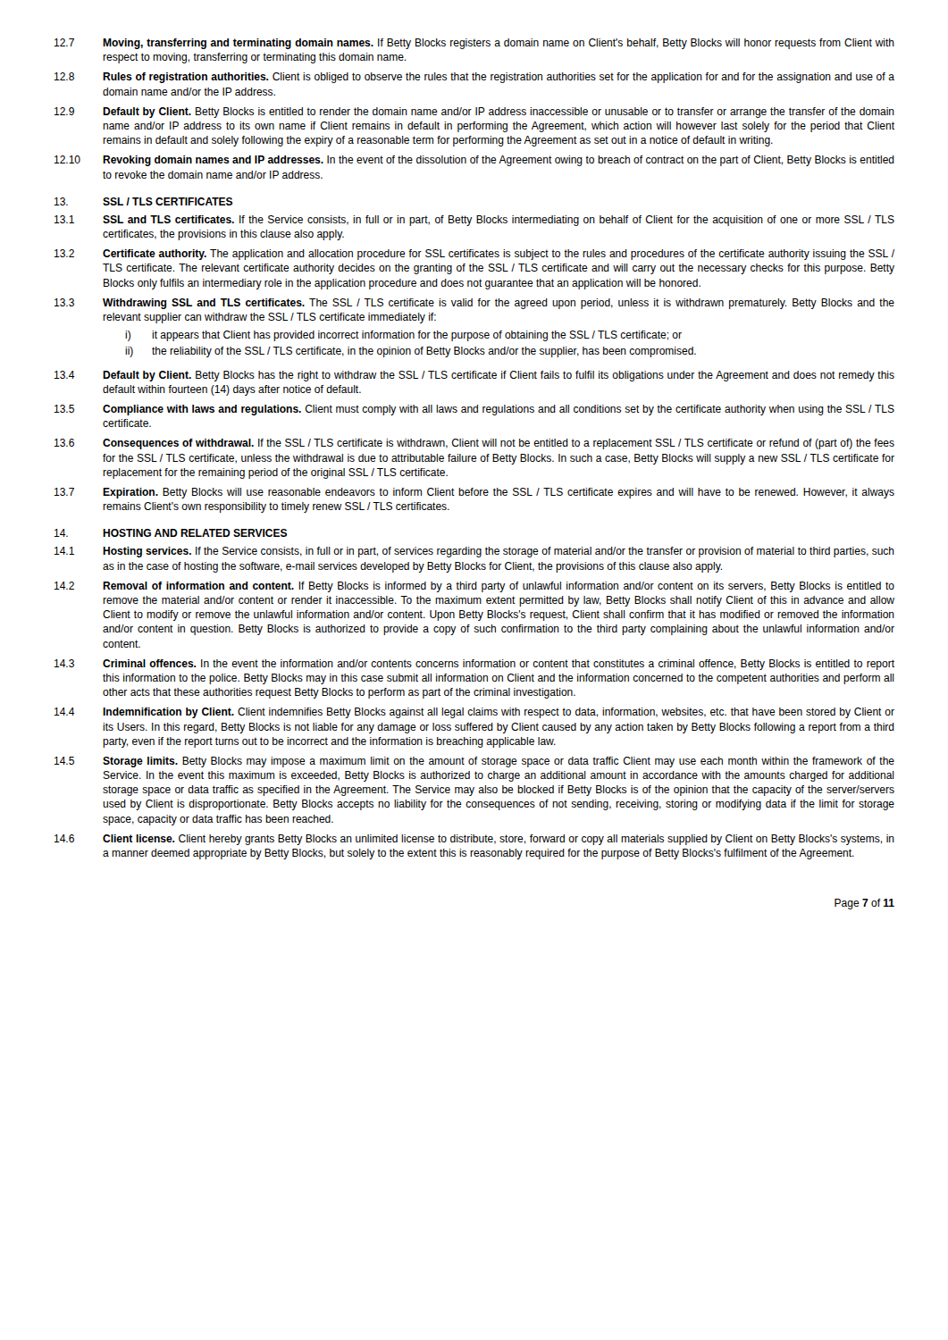12.7
Moving, transferring and terminating domain names. If Betty Blocks registers a domain name on Client's behalf, Betty Blocks will honor requests from Client with respect to moving, transferring or terminating this domain name.
12.8
Rules of registration authorities. Client is obliged to observe the rules that the registration authorities set for the application for and for the assignation and use of a domain name and/or the IP address.
12.9
Default by Client. Betty Blocks is entitled to render the domain name and/or IP address inaccessible or unusable or to transfer or arrange the transfer of the domain name and/or IP address to its own name if Client remains in default in performing the Agreement, which action will however last solely for the period that Client remains in default and solely following the expiry of a reasonable term for performing the Agreement as set out in a notice of default in writing.
12.10
Revoking domain names and IP addresses. In the event of the dissolution of the Agreement owing to breach of contract on the part of Client, Betty Blocks is entitled to revoke the domain name and/or IP address.
13.
SSL / TLS CERTIFICATES
13.1
SSL and TLS certificates. If the Service consists, in full or in part, of Betty Blocks intermediating on behalf of Client for the acquisition of one or more SSL / TLS certificates, the provisions in this clause also apply.
13.2
Certificate authority. The application and allocation procedure for SSL certificates is subject to the rules and procedures of the certificate authority issuing the SSL / TLS certificate. The relevant certificate authority decides on the granting of the SSL / TLS certificate and will carry out the necessary checks for this purpose. Betty Blocks only fulfils an intermediary role in the application procedure and does not guarantee that an application will be honored.
13.3
Withdrawing SSL and TLS certificates. The SSL / TLS certificate is valid for the agreed upon period, unless it is withdrawn prematurely. Betty Blocks and the relevant supplier can withdraw the SSL / TLS certificate immediately if:
i) it appears that Client has provided incorrect information for the purpose of obtaining the SSL / TLS certificate; or
ii) the reliability of the SSL / TLS certificate, in the opinion of Betty Blocks and/or the supplier, has been compromised.
13.4
Default by Client. Betty Blocks has the right to withdraw the SSL / TLS certificate if Client fails to fulfil its obligations under the Agreement and does not remedy this default within fourteen (14) days after notice of default.
13.5
Compliance with laws and regulations. Client must comply with all laws and regulations and all conditions set by the certificate authority when using the SSL / TLS certificate.
13.6
Consequences of withdrawal. If the SSL / TLS certificate is withdrawn, Client will not be entitled to a replacement SSL / TLS certificate or refund of (part of) the fees for the SSL / TLS certificate, unless the withdrawal is due to attributable failure of Betty Blocks. In such a case, Betty Blocks will supply a new SSL / TLS certificate for replacement for the remaining period of the original SSL / TLS certificate.
13.7
Expiration. Betty Blocks will use reasonable endeavors to inform Client before the SSL / TLS certificate expires and will have to be renewed. However, it always remains Client's own responsibility to timely renew SSL / TLS certificates.
14.
HOSTING AND RELATED SERVICES
14.1
Hosting services. If the Service consists, in full or in part, of services regarding the storage of material and/or the transfer or provision of material to third parties, such as in the case of hosting the software, e-mail services developed by Betty Blocks for Client, the provisions of this clause also apply.
14.2
Removal of information and content. If Betty Blocks is informed by a third party of unlawful information and/or content on its servers, Betty Blocks is entitled to remove the material and/or content or render it inaccessible. To the maximum extent permitted by law, Betty Blocks shall notify Client of this in advance and allow Client to modify or remove the unlawful information and/or content. Upon Betty Blocks's request, Client shall confirm that it has modified or removed the information and/or content in question. Betty Blocks is authorized to provide a copy of such confirmation to the third party complaining about the unlawful information and/or content.
14.3
Criminal offences. In the event the information and/or contents concerns information or content that constitutes a criminal offence, Betty Blocks is entitled to report this information to the police. Betty Blocks may in this case submit all information on Client and the information concerned to the competent authorities and perform all other acts that these authorities request Betty Blocks to perform as part of the criminal investigation.
14.4
Indemnification by Client. Client indemnifies Betty Blocks against all legal claims with respect to data, information, websites, etc. that have been stored by Client or its Users. In this regard, Betty Blocks is not liable for any damage or loss suffered by Client caused by any action taken by Betty Blocks following a report from a third party, even if the report turns out to be incorrect and the information is breaching applicable law.
14.5
Storage limits. Betty Blocks may impose a maximum limit on the amount of storage space or data traffic Client may use each month within the framework of the Service. In the event this maximum is exceeded, Betty Blocks is authorized to charge an additional amount in accordance with the amounts charged for additional storage space or data traffic as specified in the Agreement. The Service may also be blocked if Betty Blocks is of the opinion that the capacity of the server/servers used by Client is disproportionate. Betty Blocks accepts no liability for the consequences of not sending, receiving, storing or modifying data if the limit for storage space, capacity or data traffic has been reached.
14.6
Client license. Client hereby grants Betty Blocks an unlimited license to distribute, store, forward or copy all materials supplied by Client on Betty Blocks's systems, in a manner deemed appropriate by Betty Blocks, but solely to the extent this is reasonably required for the purpose of Betty Blocks's fulfilment of the Agreement.
Page 7 of 11